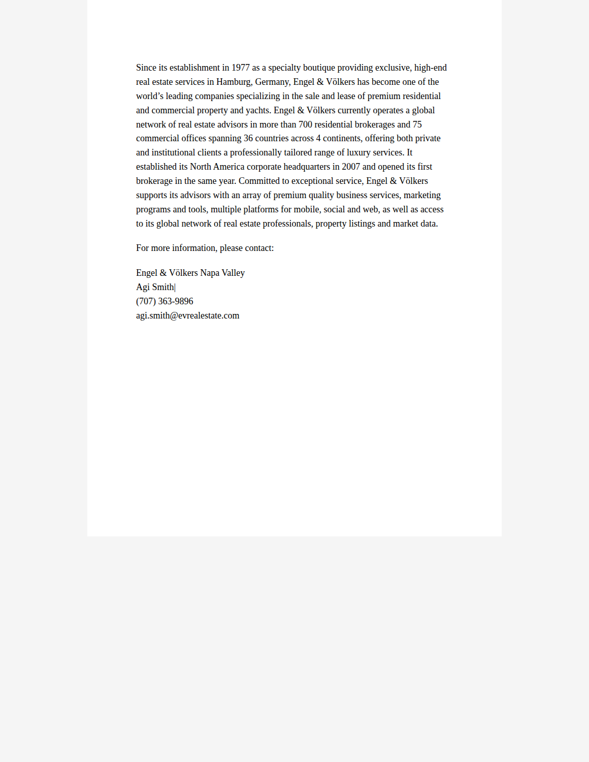Since its establishment in 1977 as a specialty boutique providing exclusive, high-end real estate services in Hamburg, Germany, Engel & Völkers has become one of the world’s leading companies specializing in the sale and lease of premium residential and commercial property and yachts. Engel & Völkers currently operates a global network of real estate advisors in more than 700 residential brokerages and 75 commercial offices spanning 36 countries across 4 continents, offering both private and institutional clients a professionally tailored range of luxury services. It established its North America corporate headquarters in 2007 and opened its first brokerage in the same year. Committed to exceptional service, Engel & Völkers supports its advisors with an array of premium quality business services, marketing programs and tools, multiple platforms for mobile, social and web, as well as access to its global network of real estate professionals, property listings and market data.
For more information, please contact:
Engel & Völkers Napa Valley
Agi Smith|
(707) 363-9896
agi.smith@evrealestate.com